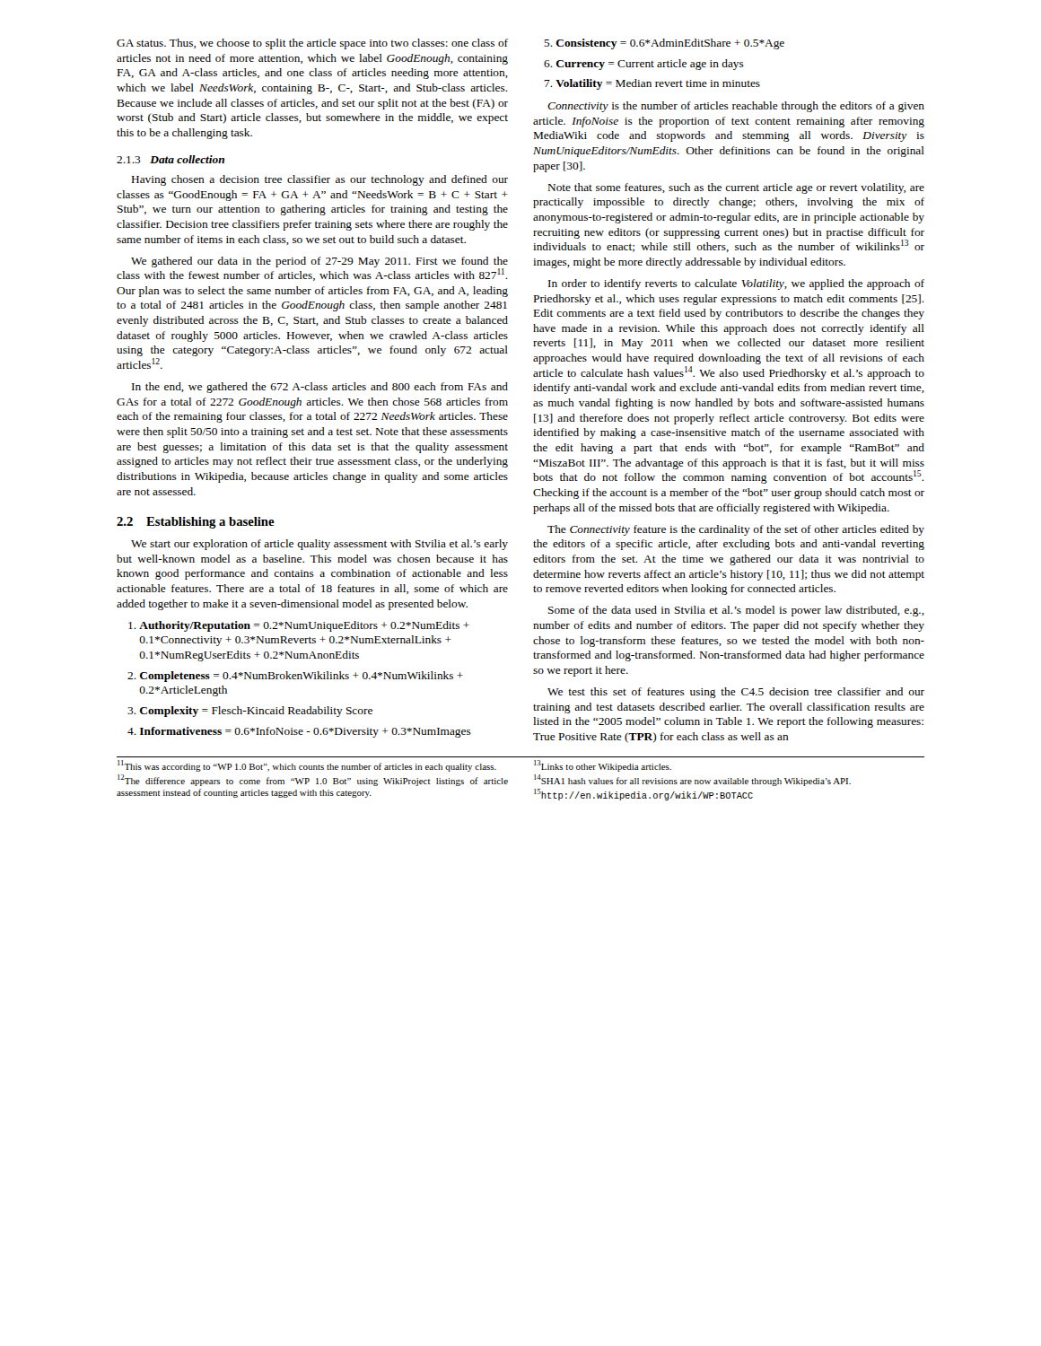GA status. Thus, we choose to split the article space into two classes: one class of articles not in need of more attention, which we label GoodEnough, containing FA, GA and A-class articles, and one class of articles needing more attention, which we label NeedsWork, containing B-, C-, Start-, and Stub-class articles. Because we include all classes of articles, and set our split not at the best (FA) or worst (Stub and Start) article classes, but somewhere in the middle, we expect this to be a challenging task.
2.1.3 Data collection
Having chosen a decision tree classifier as our technology and defined our classes as “GoodEnough = FA + GA + A” and “NeedsWork = B + C + Start + Stub”, we turn our attention to gathering articles for training and testing the classifier. Decision tree classifiers prefer training sets where there are roughly the same number of items in each class, so we set out to build such a dataset.
We gathered our data in the period of 27-29 May 2011. First we found the class with the fewest number of articles, which was A-class articles with 82711. Our plan was to select the same number of articles from FA, GA, and A, leading to a total of 2481 articles in the GoodEnough class, then sample another 2481 evenly distributed across the B, C, Start, and Stub classes to create a balanced dataset of roughly 5000 articles. However, when we crawled A-class articles using the category “Category:A-class articles”, we found only 672 actual articles12.
In the end, we gathered the 672 A-class articles and 800 each from FAs and GAs for a total of 2272 GoodEnough articles. We then chose 568 articles from each of the remaining four classes, for a total of 2272 NeedsWork articles. These were then split 50/50 into a training set and a test set. Note that these assessments are best guesses; a limitation of this data set is that the quality assessment assigned to articles may not reflect their true assessment class, or the underlying distributions in Wikipedia, because articles change in quality and some articles are not assessed.
2.2 Establishing a baseline
We start our exploration of article quality assessment with Stvilia et al.’s early but well-known model as a baseline. This model was chosen because it has known good performance and contains a combination of actionable and less actionable features. There are a total of 18 features in all, some of which are added together to make it a seven-dimensional model as presented below.
Authority/Reputation = 0.2*NumUniqueEditors + 0.2*NumEdits + 0.1*Connectivity + 0.3*NumReverts + 0.2*NumExternalLinks + 0.1*NumRegUserEdits + 0.2*NumAnonEdits
Completeness = 0.4*NumBrokenWikilinks + 0.4*NumWikilinks + 0.2*ArticleLength
Complexity = Flesch-Kincaid Readability Score
Informativeness = 0.6*InfoNoise - 0.6*Diversity + 0.3*NumImages
Consistency = 0.6*AdminEditShare + 0.5*Age
Currency = Current article age in days
Volatility = Median revert time in minutes
Connectivity is the number of articles reachable through the editors of a given article. InfoNoise is the proportion of text content remaining after removing MediaWiki code and stopwords and stemming all words. Diversity is NumUniqueEditors/NumEdits. Other definitions can be found in the original paper [30].
Note that some features, such as the current article age or revert volatility, are practically impossible to directly change; others, involving the mix of anonymous-to-registered or admin-to-regular edits, are in principle actionable by recruiting new editors (or suppressing current ones) but in practise difficult for individuals to enact; while still others, such as the number of wikilinks13 or images, might be more directly addressable by individual editors.
In order to identify reverts to calculate Volatility, we applied the approach of Priedhorsky et al., which uses regular expressions to match edit comments [25]. Edit comments are a text field used by contributors to describe the changes they have made in a revision. While this approach does not correctly identify all reverts [11], in May 2011 when we collected our dataset more resilient approaches would have required downloading the text of all revisions of each article to calculate hash values14. We also used Priedhorsky et al.’s approach to identify anti-vandal work and exclude anti-vandal edits from median revert time, as much vandal fighting is now handled by bots and software-assisted humans [13] and therefore does not properly reflect article controversy. Bot edits were identified by making a case-insensitive match of the username associated with the edit having a part that ends with “bot”, for example “RamBot” and “MiszaBot III”. The advantage of this approach is that it is fast, but it will miss bots that do not follow the common naming convention of bot accounts15. Checking if the account is a member of the “bot” user group should catch most or perhaps all of the missed bots that are officially registered with Wikipedia.
The Connectivity feature is the cardinality of the set of other articles edited by the editors of a specific article, after excluding bots and anti-vandal reverting editors from the set. At the time we gathered our data it was nontrivial to determine how reverts affect an article’s history [10, 11]; thus we did not attempt to remove reverted editors when looking for connected articles.
Some of the data used in Stvilia et al.’s model is power law distributed, e.g., number of edits and number of editors. The paper did not specify whether they chose to log-transform these features, so we tested the model with both non-transformed and log-transformed. Non-transformed data had higher performance so we report it here.
We test this set of features using the C4.5 decision tree classifier and our training and test datasets described earlier. The overall classification results are listed in the “2005 model” column in Table 1. We report the following measures: True Positive Rate (TPR) for each class as well as an
11This was according to “WP 1.0 Bot”, which counts the number of articles in each quality class.
12The difference appears to come from “WP 1.0 Bot” using WikiProject listings of article assessment instead of counting articles tagged with this category.
13Links to other Wikipedia articles.
14SHA1 hash values for all revisions are now available through Wikipedia’s API.
15http://en.wikipedia.org/wiki/WP:BOTACC